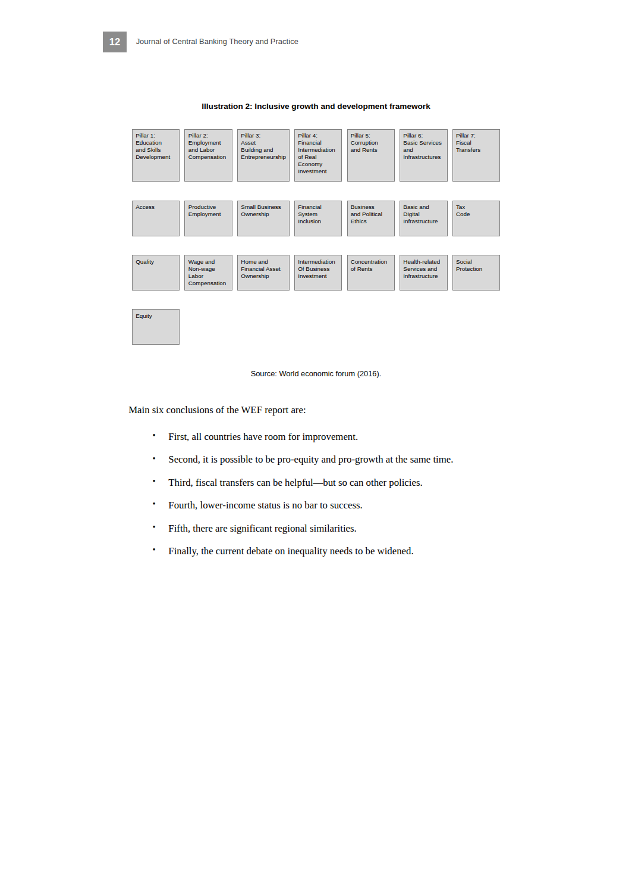12
Journal of Central Banking Theory and Practice
Illustration 2: Inclusive growth and development framework
Pillar 1:
Education
and Skills
Development
Pillar 2:
Employment
and Labor
Compensation
Pillar 3:
Asset
Building and
Entrepreneurship
Pillar 4:
Financial
Intermediation
of Real Economy
Investment
Pillar 5:
Corruption
and Rents
Pillar 6:
Basic Services
and
Infrastructures
Pillar 7:
Fiscal
Transfers
Access
Productive
Employment
Small Business
Ownership
Financial
System
Inclusion
Business
and Political
Ethics
Basic and
Digital
Infrastructure
Tax
Code
Quality
Wage and
Non-wage Labor
Compensation
Home and
Financial Asset
Ownership
Intermediation
Of Business
Investment
Concentration
of Rents
Health-related
Services and
Infrastructure
Social
Protection
Equity
Source: World economic forum (2016).
Main six conclusions of the WEF report are:
First, all countries have room for improvement.
Second, it is possible to be pro-equity and pro-growth at the same time.
Third, fiscal transfers can be helpful—but so can other policies.
Fourth, lower-income status is no bar to success.
Fifth, there are significant regional similarities.
Finally, the current debate on inequality needs to be widened.